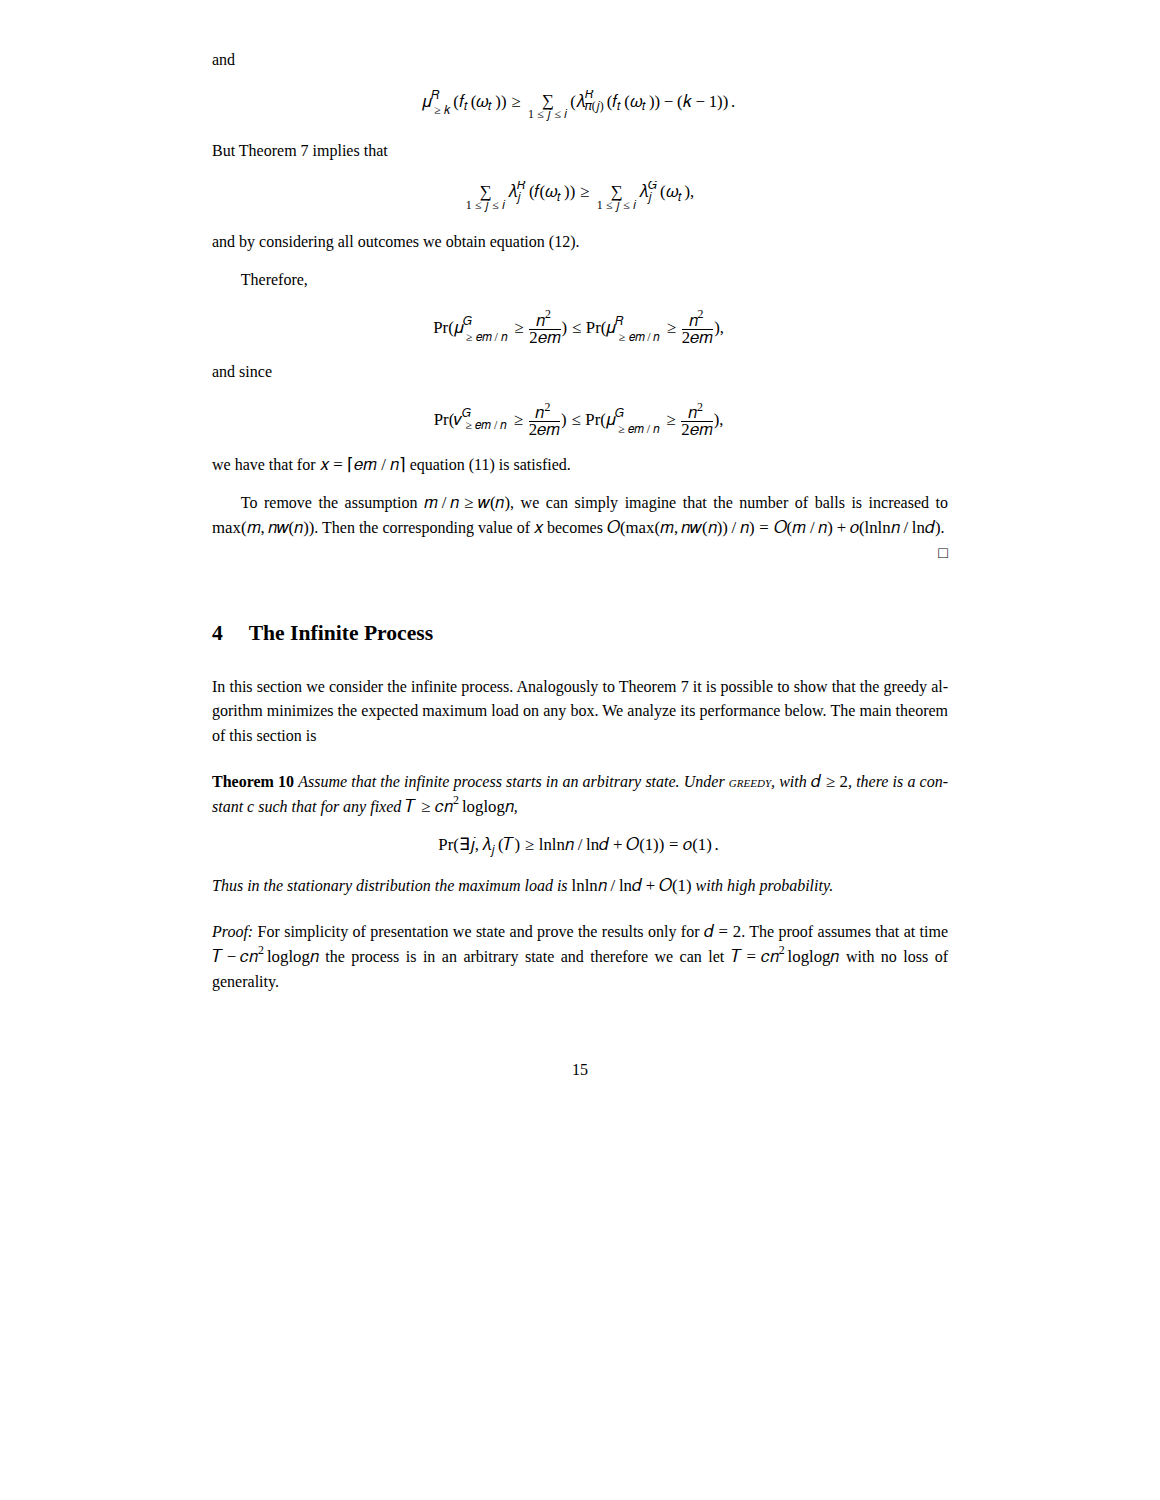and
μ≥kR ( ft (ωt) ) ≥ ∑ 1≤j≤i ( λπ(j)R ( ft (ωt) ) − (k−1) ) .
But Theorem 7 implies that
∑ 1≤j≤i λjR ( f(ωt) ) ≥ ∑ 1≤j≤i λjG (ωt) ,
and by considering all outcomes we obtain equation (12).
Therefore,
Pr ( μ≥em/nG ≥ n22em ) ≤ Pr ( μ≥em/nR ≥ n22em ) ,
and since
Pr ( ν≥em/nG ≥ n22em ) ≤ Pr ( μ≥em/nG ≥ n22em ) ,
we have that for x=⌈em/n⌉ equation (11) is satisfied.
To remove the assumption m/n≥w(n), we can simply imagine that the number of balls is increased to max(m,nw(n)). Then the corresponding value of x becomes O(max(m,nw(n))/n)=O(m/n)+o(lnlnn/lnd). □
4 The Infinite Process
In this section we consider the infinite process. Analogously to Theorem 7 it is possible to show that the greedy algorithm minimizes the expected maximum load on any box. We analyze its performance below. The main theorem of this section is
Theorem 10 Assume that the infinite process starts in an arbitrary state. Under greedy, with d≥2, there is a constant c such that for any fixed T≥cn2loglogn,
Pr ( ∃j, λj (T) ≥ lnlnn/lnd + O(1) ) = o(1) .
Thus in the stationary distribution the maximum load is lnlnn/lnd+O(1) with high probability.
Proof: For simplicity of presentation we state and prove the results only for d=2. The proof assumes that at time T−cn2loglogn the process is in an arbitrary state and therefore we can let T=cn2loglogn with no loss of generality.
15